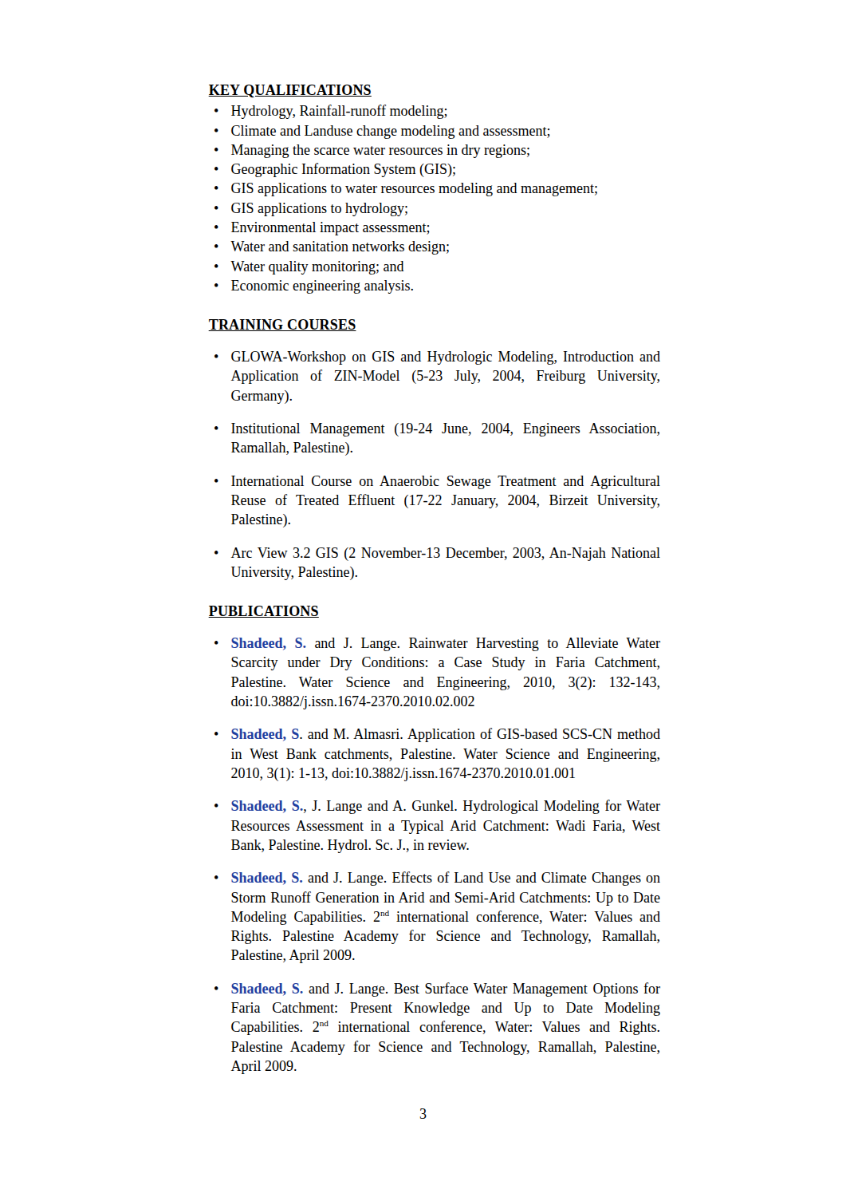KEY QUALIFICATIONS
Hydrology, Rainfall-runoff modeling;
Climate and Landuse change modeling and assessment;
Managing the scarce water resources in dry regions;
Geographic Information System (GIS);
GIS applications to water resources modeling and management;
GIS applications to hydrology;
Environmental impact assessment;
Water and sanitation networks design;
Water quality monitoring; and
Economic engineering analysis.
TRAINING COURSES
GLOWA-Workshop on GIS and Hydrologic Modeling, Introduction and Application of ZIN-Model (5-23 July, 2004, Freiburg University, Germany).
Institutional Management (19-24 June, 2004, Engineers Association, Ramallah, Palestine).
International Course on Anaerobic Sewage Treatment and Agricultural Reuse of Treated Effluent (17-22 January, 2004, Birzeit University, Palestine).
Arc View 3.2 GIS (2 November-13 December, 2003, An-Najah National University, Palestine).
PUBLICATIONS
Shadeed, S. and J. Lange. Rainwater Harvesting to Alleviate Water Scarcity under Dry Conditions: a Case Study in Faria Catchment, Palestine. Water Science and Engineering, 2010, 3(2): 132-143, doi:10.3882/j.issn.1674-2370.2010.02.002
Shadeed, S. and M. Almasri. Application of GIS-based SCS-CN method in West Bank catchments, Palestine. Water Science and Engineering, 2010, 3(1): 1-13, doi:10.3882/j.issn.1674-2370.2010.01.001
Shadeed, S., J. Lange and A. Gunkel. Hydrological Modeling for Water Resources Assessment in a Typical Arid Catchment: Wadi Faria, West Bank, Palestine. Hydrol. Sc. J., in review.
Shadeed, S. and J. Lange. Effects of Land Use and Climate Changes on Storm Runoff Generation in Arid and Semi-Arid Catchments: Up to Date Modeling Capabilities. 2nd international conference, Water: Values and Rights. Palestine Academy for Science and Technology, Ramallah, Palestine, April 2009.
Shadeed, S. and J. Lange. Best Surface Water Management Options for Faria Catchment: Present Knowledge and Up to Date Modeling Capabilities. 2nd international conference, Water: Values and Rights. Palestine Academy for Science and Technology, Ramallah, Palestine, April 2009.
3